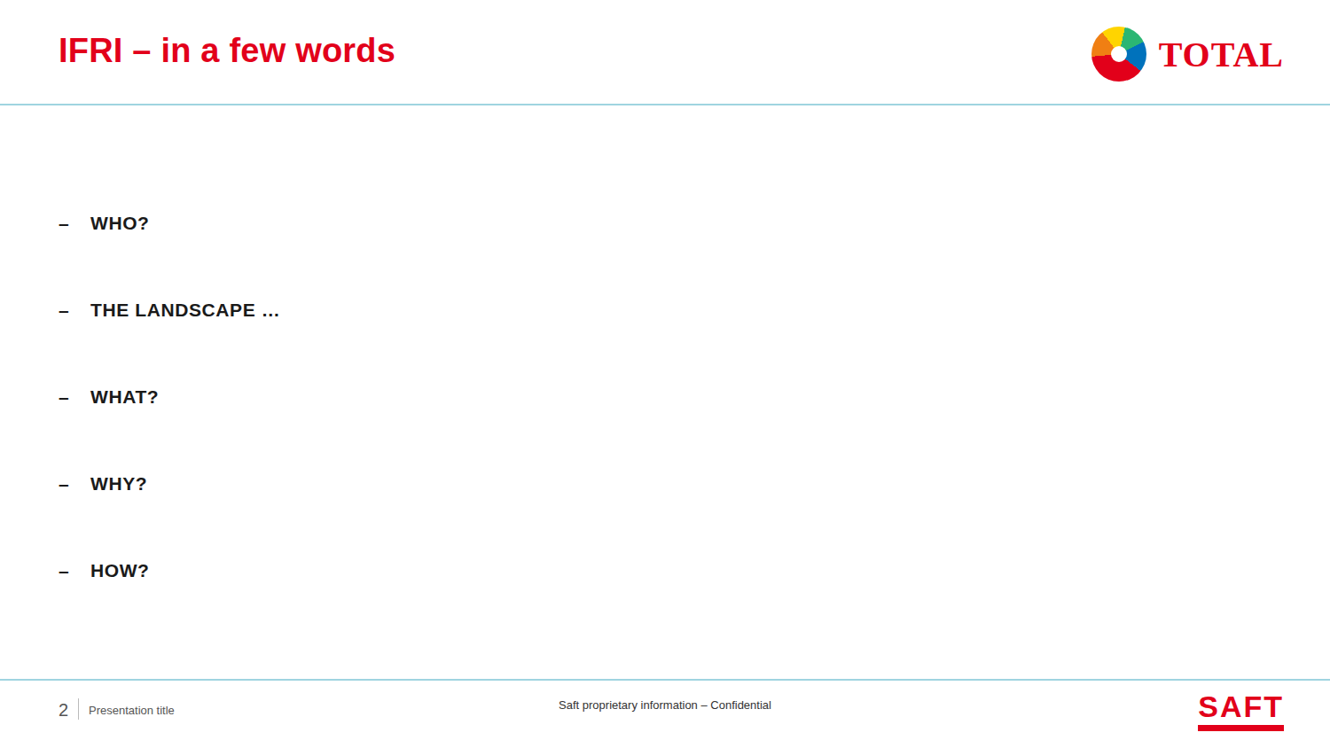IFRI – in a few words
Total
WHO?
THE LANDSCAPE …
WHAT?
WHY?
HOW?
2
Presentation title
Saft proprietary information – Confidential
SAFT